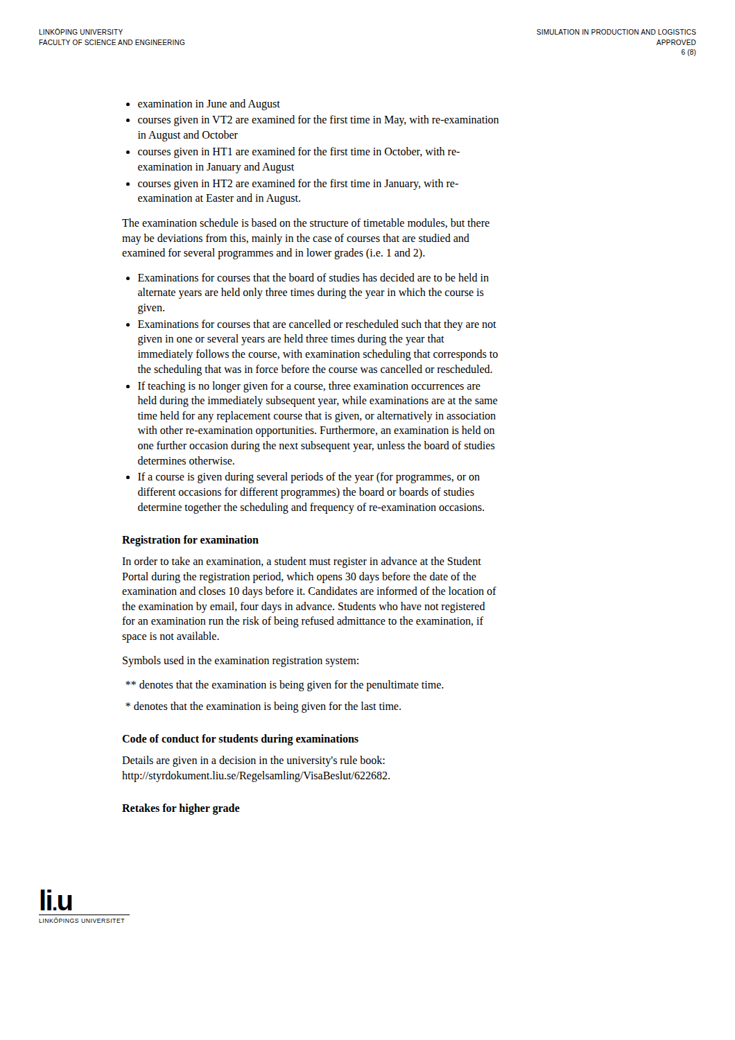LINKÖPING UNIVERSITY
FACULTY OF SCIENCE AND ENGINEERING
SIMULATION IN PRODUCTION AND LOGISTICS
APPROVED
6 (8)
examination in June and August
courses given in VT2 are examined for the first time in May, with re-examination in August and October
courses given in HT1 are examined for the first time in October, with re-examination in January and August
courses given in HT2 are examined for the first time in January, with re-examination at Easter and in August.
The examination schedule is based on the structure of timetable modules, but there may be deviations from this, mainly in the case of courses that are studied and examined for several programmes and in lower grades (i.e. 1 and 2).
Examinations for courses that the board of studies has decided are to be held in alternate years are held only three times during the year in which the course is given.
Examinations for courses that are cancelled or rescheduled such that they are not given in one or several years are held three times during the year that immediately follows the course, with examination scheduling that corresponds to the scheduling that was in force before the course was cancelled or rescheduled.
If teaching is no longer given for a course, three examination occurrences are held during the immediately subsequent year, while examinations are at the same time held for any replacement course that is given, or alternatively in association with other re-examination opportunities. Furthermore, an examination is held on one further occasion during the next subsequent year, unless the board of studies determines otherwise.
If a course is given during several periods of the year (for programmes, or on different occasions for different programmes) the board or boards of studies determine together the scheduling and frequency of re-examination occasions.
Registration for examination
In order to take an examination, a student must register in advance at the Student Portal during the registration period, which opens 30 days before the date of the examination and closes 10 days before it. Candidates are informed of the location of the examination by email, four days in advance. Students who have not registered for an examination run the risk of being refused admittance to the examination, if space is not available.
Symbols used in the examination registration system:
** denotes that the examination is being given for the penultimate time.
* denotes that the examination is being given for the last time.
Code of conduct for students during examinations
Details are given in a decision in the university's rule book: http://styrdokument.liu.se/Regelsamling/VisaBeslut/622682.
Retakes for higher grade
li. u
LINKÖPINGS UNIVERSITET